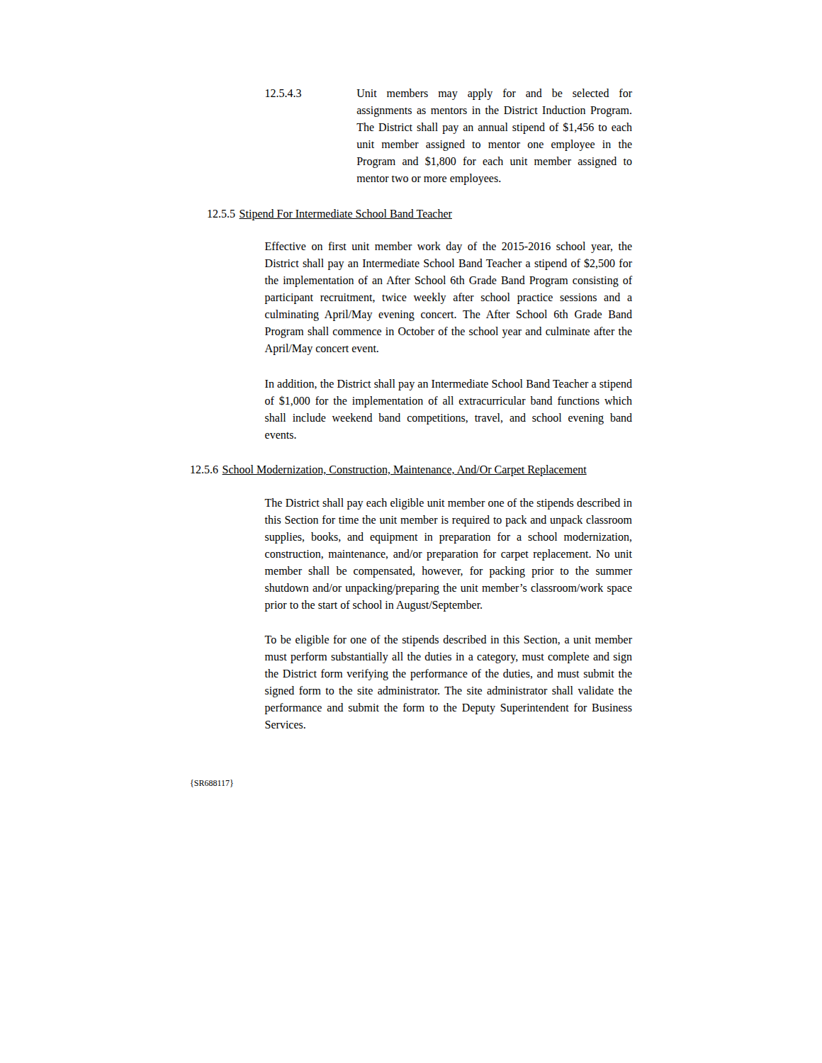12.5.4.3 Unit members may apply for and be selected for assignments as mentors in the District Induction Program. The District shall pay an annual stipend of $1,456 to each unit member assigned to mentor one employee in the Program and $1,800 for each unit member assigned to mentor two or more employees.
12.5.5 Stipend For Intermediate School Band Teacher
Effective on first unit member work day of the 2015-2016 school year, the District shall pay an Intermediate School Band Teacher a stipend of $2,500 for the implementation of an After School 6th Grade Band Program consisting of participant recruitment, twice weekly after school practice sessions and a culminating April/May evening concert. The After School 6th Grade Band Program shall commence in October of the school year and culminate after the April/May concert event.
In addition, the District shall pay an Intermediate School Band Teacher a stipend of $1,000 for the implementation of all extracurricular band functions which shall include weekend band competitions, travel, and school evening band events.
12.5.6 School Modernization, Construction, Maintenance, And/Or Carpet Replacement
The District shall pay each eligible unit member one of the stipends described in this Section for time the unit member is required to pack and unpack classroom supplies, books, and equipment in preparation for a school modernization, construction, maintenance, and/or preparation for carpet replacement. No unit member shall be compensated, however, for packing prior to the summer shutdown and/or unpacking/preparing the unit member’s classroom/work space prior to the start of school in August/September.
To be eligible for one of the stipends described in this Section, a unit member must perform substantially all the duties in a category, must complete and sign the District form verifying the performance of the duties, and must submit the signed form to the site administrator. The site administrator shall validate the performance and submit the form to the Deputy Superintendent for Business Services.
{SR688117}